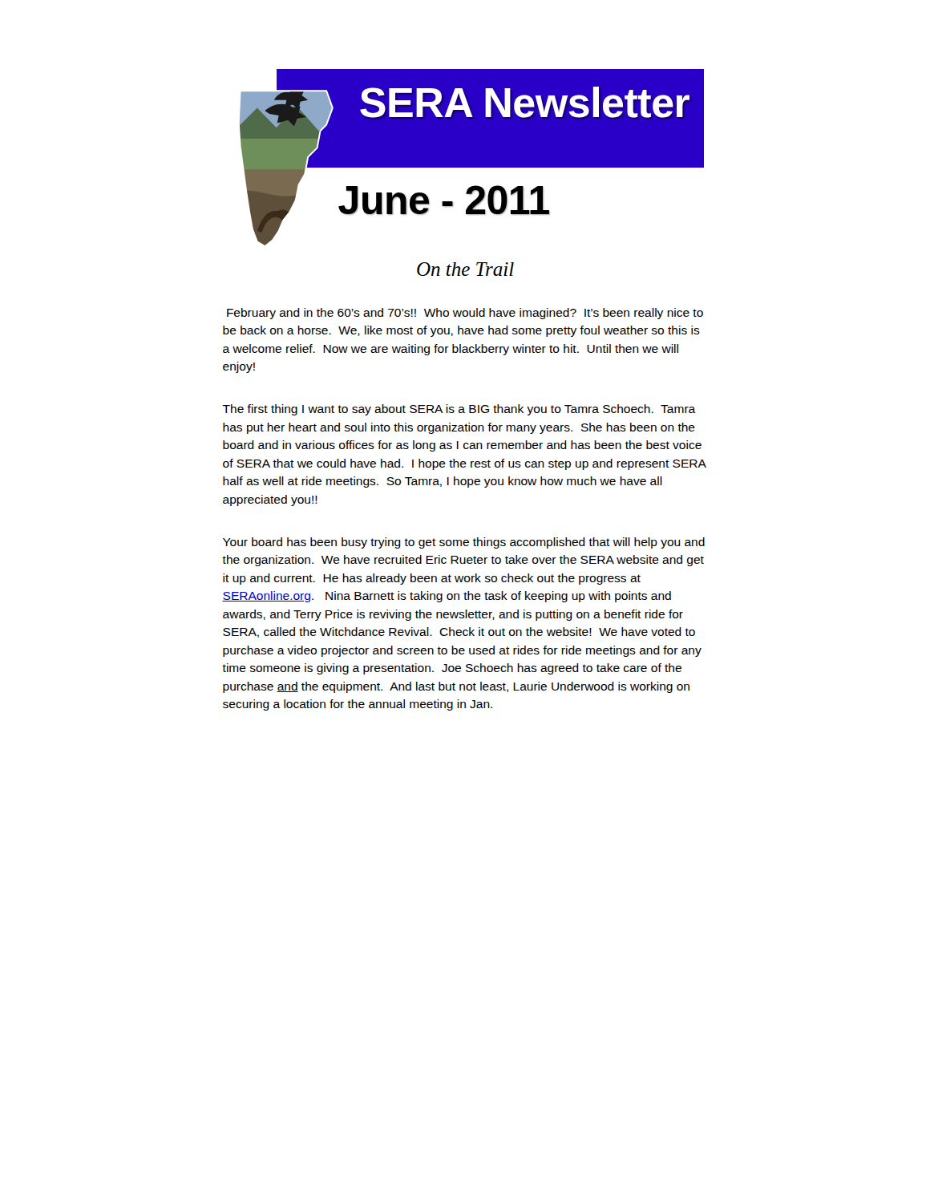SERA Newsletter
June - 2011
On the Trail
February and in the 60’s and 70’s!! Who would have imagined? It’s been really nice to be back on a horse. We, like most of you, have had some pretty foul weather so this is a welcome relief. Now we are waiting for blackberry winter to hit. Until then we will enjoy!
The first thing I want to say about SERA is a BIG thank you to Tamra Schoech. Tamra has put her heart and soul into this organization for many years. She has been on the board and in various offices for as long as I can remember and has been the best voice of SERA that we could have had. I hope the rest of us can step up and represent SERA half as well at ride meetings. So Tamra, I hope you know how much we have all appreciated you!!
Your board has been busy trying to get some things accomplished that will help you and the organization. We have recruited Eric Rueter to take over the SERA website and get it up and current. He has already been at work so check out the progress at SERAonline.org. Nina Barnett is taking on the task of keeping up with points and awards, and Terry Price is reviving the newsletter, and is putting on a benefit ride for SERA, called the Witchdance Revival. Check it out on the website! We have voted to purchase a video projector and screen to be used at rides for ride meetings and for any time someone is giving a presentation. Joe Schoech has agreed to take care of the purchase and the equipment. And last but not least, Laurie Underwood is working on securing a location for the annual meeting in Jan.